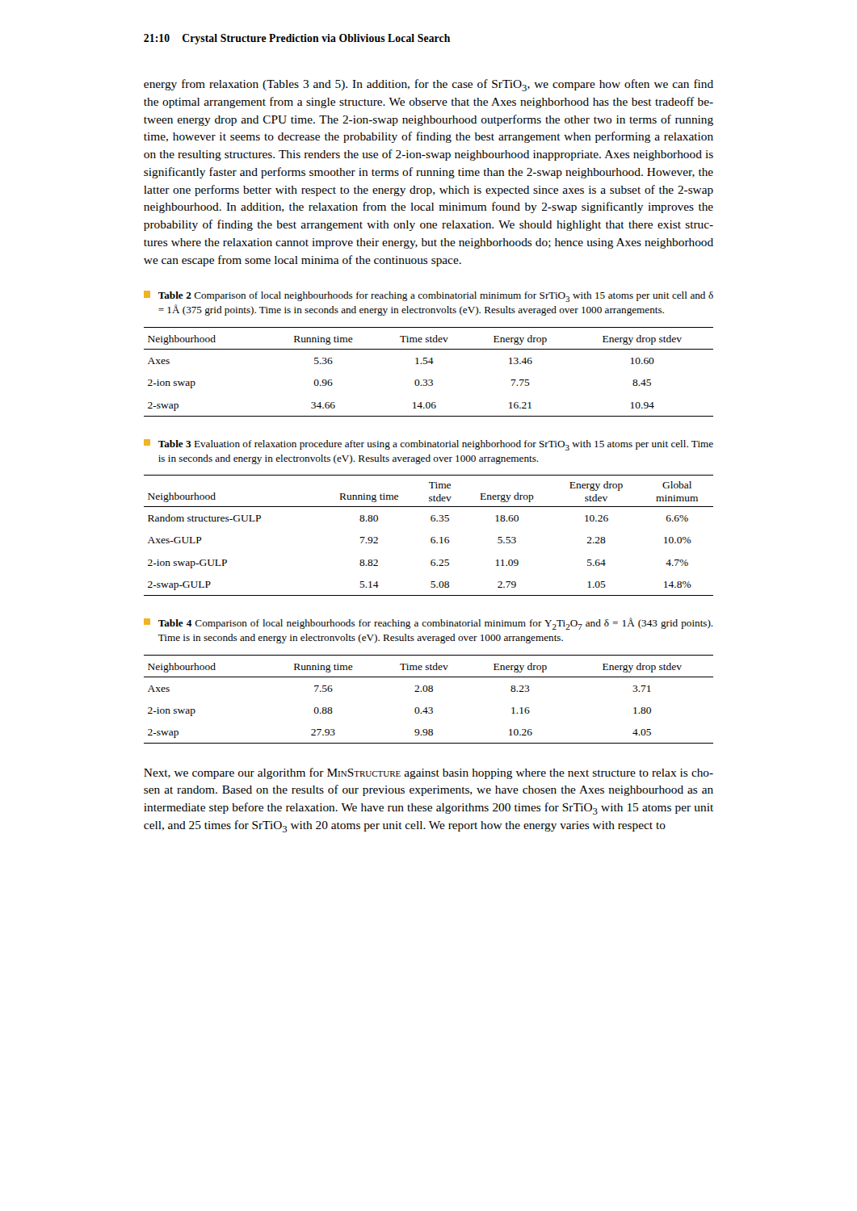21:10 Crystal Structure Prediction via Oblivious Local Search
energy from relaxation (Tables 3 and 5). In addition, for the case of SrTiO3, we compare how often we can find the optimal arrangement from a single structure. We observe that the Axes neighborhood has the best tradeoff between energy drop and CPU time. The 2-ion-swap neighbourhood outperforms the other two in terms of running time, however it seems to decrease the probability of finding the best arrangement when performing a relaxation on the resulting structures. This renders the use of 2-ion-swap neighbourhood inappropriate. Axes neighborhood is significantly faster and performs smoother in terms of running time than the 2-swap neighbourhood. However, the latter one performs better with respect to the energy drop, which is expected since axes is a subset of the 2-swap neighbourhood. In addition, the relaxation from the local minimum found by 2-swap significantly improves the probability of finding the best arrangement with only one relaxation. We should highlight that there exist structures where the relaxation cannot improve their energy, but the neighborhoods do; hence using Axes neighborhood we can escape from some local minima of the continuous space.
Table 2 Comparison of local neighbourhoods for reaching a combinatorial minimum for SrTiO3 with 15 atoms per unit cell and δ = 1Å (375 grid points). Time is in seconds and energy in electronvolts (eV). Results averaged over 1000 arrangements.
| Neighbourhood | Running time | Time stdev | Energy drop | Energy drop stdev |
| --- | --- | --- | --- | --- |
| Axes | 5.36 | 1.54 | 13.46 | 10.60 |
| 2-ion swap | 0.96 | 0.33 | 7.75 | 8.45 |
| 2-swap | 34.66 | 14.06 | 16.21 | 10.94 |
Table 3 Evaluation of relaxation procedure after using a combinatorial neighborhood for SrTiO3 with 15 atoms per unit cell. Time is in seconds and energy in electronvolts (eV). Results averaged over 1000 arragnements.
| Neighbourhood | Running time | Time stdev | Energy drop | Energy drop stdev | Global minimum |
| --- | --- | --- | --- | --- | --- |
| Random structures-GULP | 8.80 | 6.35 | 18.60 | 10.26 | 6.6% |
| Axes-GULP | 7.92 | 6.16 | 5.53 | 2.28 | 10.0% |
| 2-ion swap-GULP | 8.82 | 6.25 | 11.09 | 5.64 | 4.7% |
| 2-swap-GULP | 5.14 | 5.08 | 2.79 | 1.05 | 14.8% |
Table 4 Comparison of local neighbourhoods for reaching a combinatorial minimum for Y2Ti2O7 and δ = 1Å (343 grid points). Time is in seconds and energy in electronvolts (eV). Results averaged over 1000 arrangements.
| Neighbourhood | Running time | Time stdev | Energy drop | Energy drop stdev |
| --- | --- | --- | --- | --- |
| Axes | 7.56 | 2.08 | 8.23 | 3.71 |
| 2-ion swap | 0.88 | 0.43 | 1.16 | 1.80 |
| 2-swap | 27.93 | 9.98 | 10.26 | 4.05 |
Next, we compare our algorithm for Min Structure against basin hopping where the next structure to relax is chosen at random. Based on the results of our previous experiments, we have chosen the Axes neighbourhood as an intermediate step before the relaxation. We have run these algorithms 200 times for SrTiO3 with 15 atoms per unit cell, and 25 times for SrTiO3 with 20 atoms per unit cell. We report how the energy varies with respect to